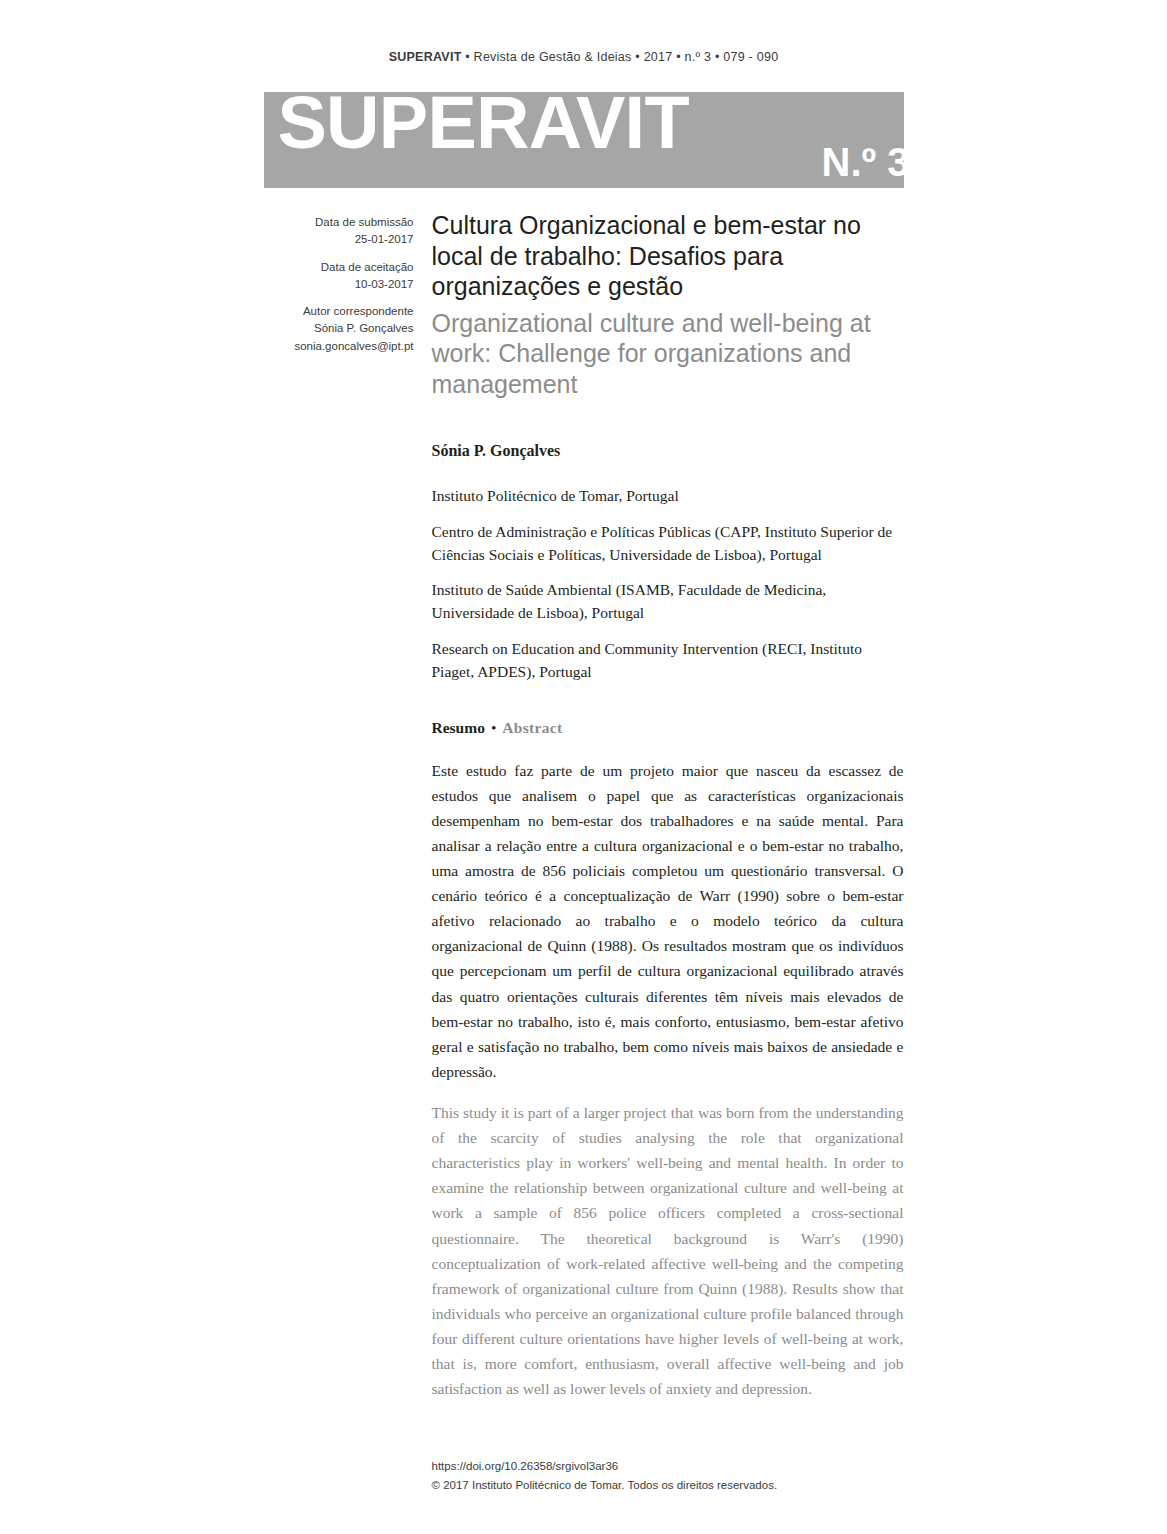SUPERAVIT • Revista de Gestão & Ideias • 2017 • n.º 3 • 079 - 090
SUPERAVIT
N.º 3
Data de submissão 25-01-2017
Data de aceitação 10-03-2017
Autor correspondente Sónia P. Gonçalves sonia.goncalves@ipt.pt
Cultura Organizacional e bem-estar no local de trabalho: Desafios para organizações e gestão
Organizational culture and well-being at work: Challenge for organizations and management
Sónia P. Gonçalves
Instituto Politécnico de Tomar, Portugal
Centro de Administração e Políticas Públicas (CAPP, Instituto Superior de Ciências Sociais e Políticas, Universidade de Lisboa), Portugal
Instituto de Saúde Ambiental (ISAMB, Faculdade de Medicina, Universidade de Lisboa), Portugal
Research on Education and Community Intervention (RECI, Instituto Piaget, APDES), Portugal
Resumo•Abstract
Este estudo faz parte de um projeto maior que nasceu da escassez de estudos que analisem o papel que as características organizacionais desempenham no bem-estar dos trabalhadores e na saúde mental. Para analisar a relação entre a cultura organizacional e o bem-estar no trabalho, uma amostra de 856 policiais completou um questionário transversal. O cenário teórico é a conceptualização de Warr (1990) sobre o bem-estar afetivo relacionado ao trabalho e o modelo teórico da cultura organizacional de Quinn (1988). Os resultados mostram que os indivíduos que percepcionam um perfil de cultura organizacional equilibrado através das quatro orientações culturais diferentes têm níveis mais elevados de bem-estar no trabalho, isto é, mais conforto, entusiasmo, bem-estar afetivo geral e satisfação no trabalho, bem como níveis mais baixos de ansiedade e depressão.
This study it is part of a larger project that was born from the understanding of the scarcity of studies analysing the role that organizational characteristics play in workers' well-being and mental health. In order to examine the relationship between organizational culture and well-being at work a sample of 856 police officers completed a cross-sectional questionnaire. The theoretical background is Warr's (1990) conceptualization of work-related affective well-being and the competing framework of organizational culture from Quinn (1988). Results show that individuals who perceive an organizational culture profile balanced through four different culture orientations have higher levels of well-being at work, that is, more comfort, enthusiasm, overall affective well-being and job satisfaction as well as lower levels of anxiety and depression.
https://doi.org/10.26358/srgivol3ar36
© 2017 Instituto Politécnico de Tomar. Todos os direitos reservados.